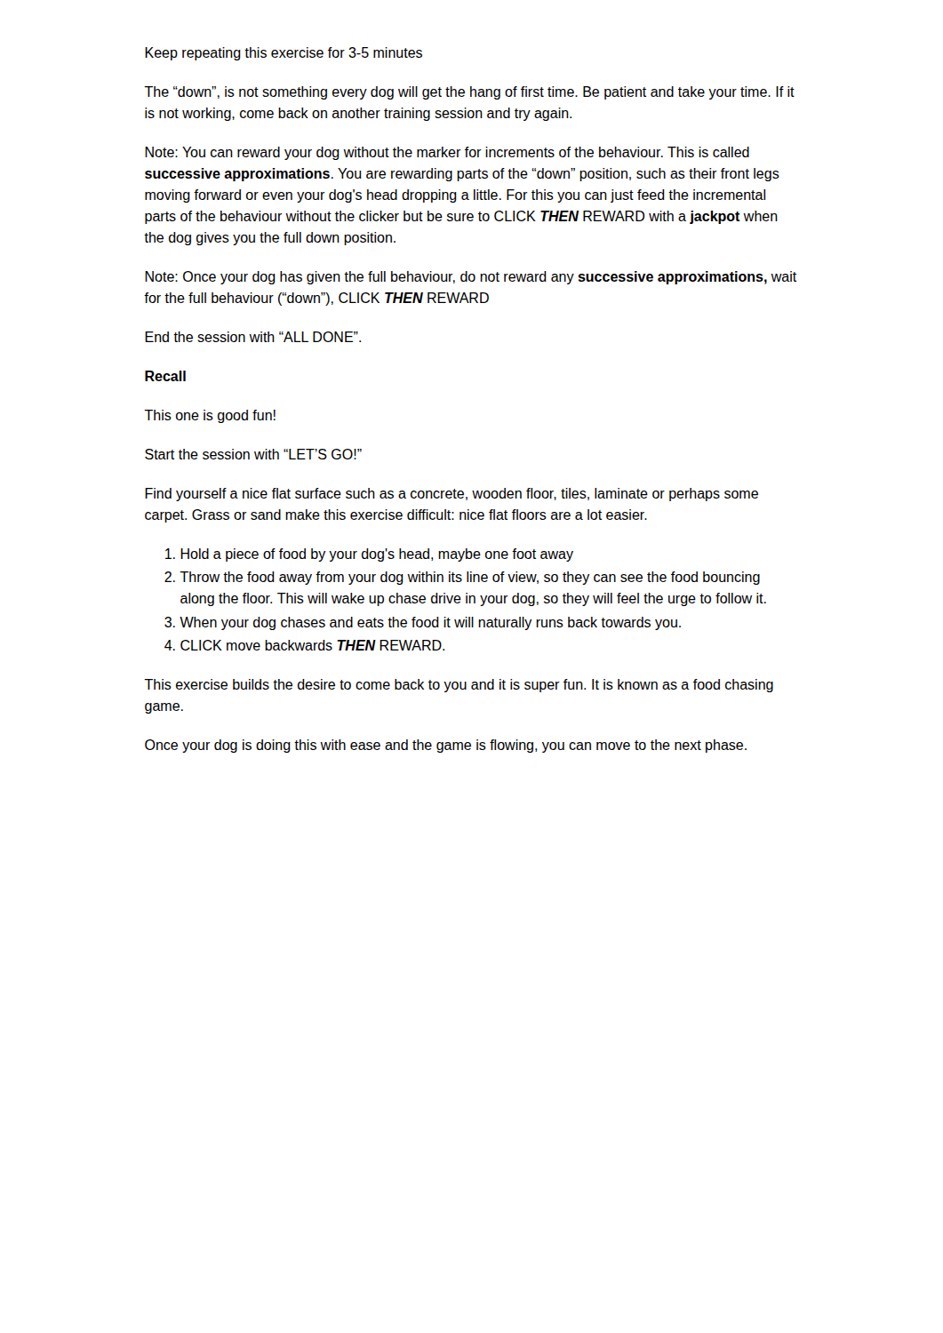Keep repeating this exercise for 3-5 minutes
The “down”, is not something every dog will get the hang of first time. Be patient and take your time. If it is not working, come back on another training session and try again.
Note: You can reward your dog without the marker for increments of the behaviour. This is called successive approximations. You are rewarding parts of the “down” position, such as their front legs moving forward or even your dog's head dropping a little. For this you can just feed the incremental parts of the behaviour without the clicker but be sure to CLICK THEN REWARD with a jackpot when the dog gives you the full down position.
Note: Once your dog has given the full behaviour, do not reward any successive approximations, wait for the full behaviour (“down”), CLICK THEN REWARD
End the session with “ALL DONE”.
Recall
This one is good fun!
Start the session with “LET’S GO!”
Find yourself a nice flat surface such as a concrete, wooden floor, tiles, laminate or perhaps some carpet. Grass or sand make this exercise difficult: nice flat floors are a lot easier.
Hold a piece of food by your dog's head, maybe one foot away
Throw the food away from your dog within its line of view, so they can see the food bouncing along the floor. This will wake up chase drive in your dog, so they will feel the urge to follow it.
When your dog chases and eats the food it will naturally runs back towards you.
CLICK move backwards THEN REWARD.
This exercise builds the desire to come back to you and it is super fun. It is known as a food chasing game.
Once your dog is doing this with ease and the game is flowing, you can move to the next phase.